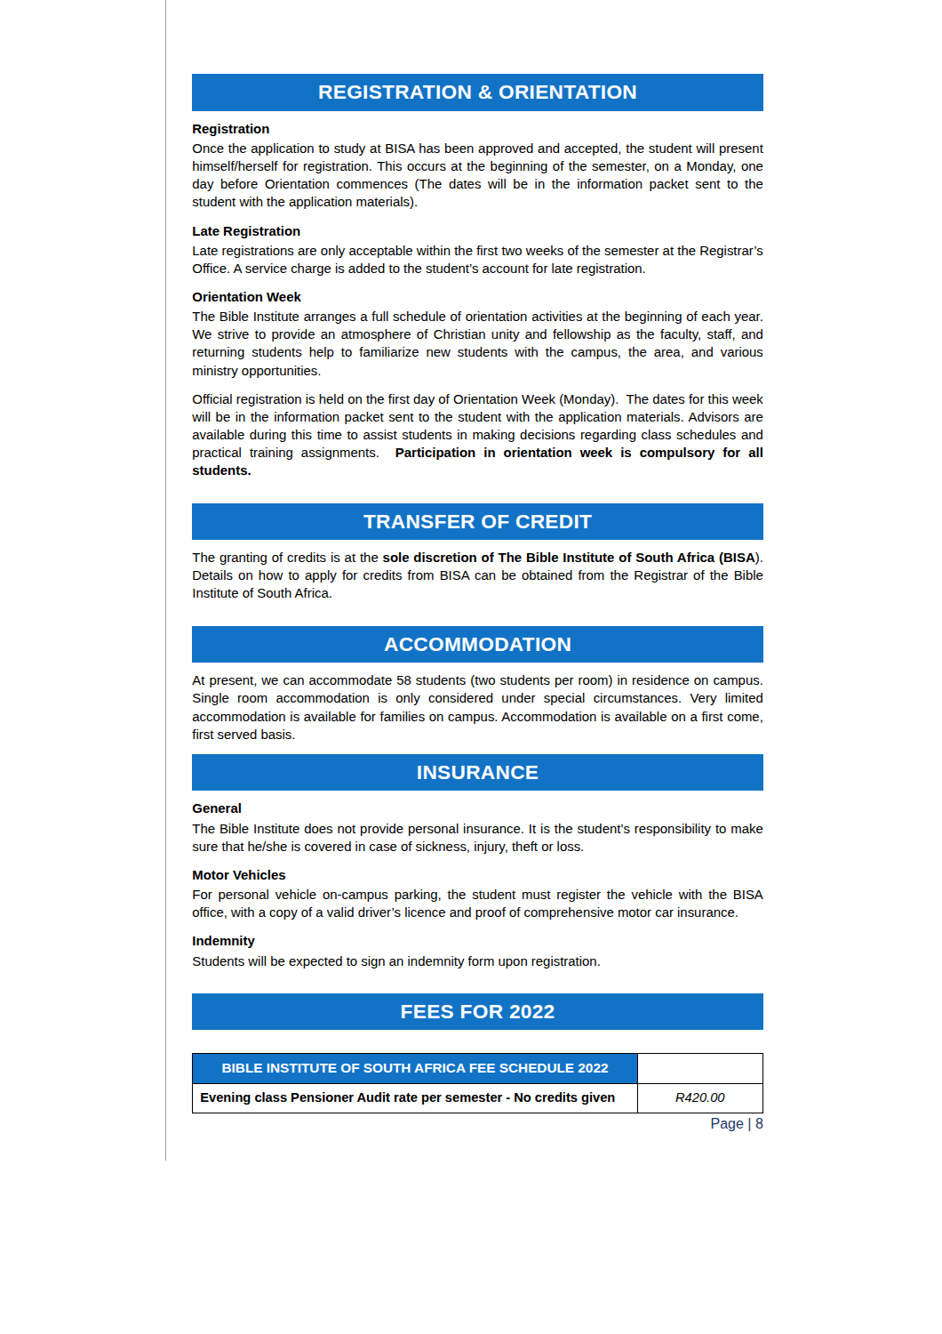REGISTRATION & ORIENTATION
Registration
Once the application to study at BISA has been approved and accepted, the student will present himself/herself for registration. This occurs at the beginning of the semester, on a Monday, one day before Orientation commences (The dates will be in the information packet sent to the student with the application materials).
Late Registration
Late registrations are only acceptable within the first two weeks of the semester at the Registrar’s Office. A service charge is added to the student’s account for late registration.
Orientation Week
The Bible Institute arranges a full schedule of orientation activities at the beginning of each year. We strive to provide an atmosphere of Christian unity and fellowship as the faculty, staff, and returning students help to familiarize new students with the campus, the area, and various ministry opportunities.
Official registration is held on the first day of Orientation Week (Monday). The dates for this week will be in the information packet sent to the student with the application materials. Advisors are available during this time to assist students in making decisions regarding class schedules and practical training assignments. Participation in orientation week is compulsory for all students.
TRANSFER OF CREDIT
The granting of credits is at the sole discretion of The Bible Institute of South Africa (BISA). Details on how to apply for credits from BISA can be obtained from the Registrar of the Bible Institute of South Africa.
ACCOMMODATION
At present, we can accommodate 58 students (two students per room) in residence on campus. Single room accommodation is only considered under special circumstances. Very limited accommodation is available for families on campus. Accommodation is available on a first come, first served basis.
INSURANCE
General
The Bible Institute does not provide personal insurance. It is the student’s responsibility to make sure that he/she is covered in case of sickness, injury, theft or loss.
Motor Vehicles
For personal vehicle on-campus parking, the student must register the vehicle with the BISA office, with a copy of a valid driver’s licence and proof of comprehensive motor car insurance.
Indemnity
Students will be expected to sign an indemnity form upon registration.
FEES FOR 2022
| BIBLE INSTITUTE OF SOUTH AFRICA FEE SCHEDULE 2022 | |
| Evening class Pensioner Audit rate per semester - No credits given | R420.00 |
Page | 8